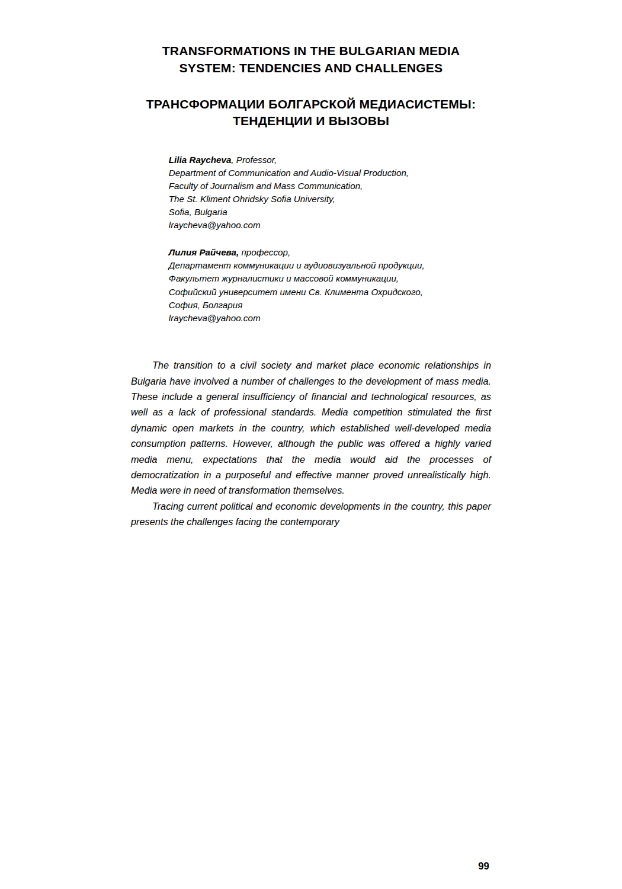Transformations in the Bulgarian Media System: Tendencies and Challenges Трансформации болгарской медиасистемы: тенденции и вызовы
Lilia Raycheva, Professor,
Department of Communication and Audio-Visual Production,
Faculty of Journalism and Mass Communication,
The St. Kliment Ohridsky Sofia University,
Sofia, Bulgaria
lraycheva@yahoo.com
Лилия Райчева, профессор,
Департамент коммуникации и аудиовизуальной продукции,
Факультет журналистики и массовой коммуникации,
Софийский университет имени Св. Климента Охридского,
София, Болгария
lraycheva@yahoo.com
The transition to a civil society and market place economic relationships in Bulgaria have involved a number of challenges to the development of mass media. These include a general insufficiency of financial and technological resources, as well as a lack of professional standards. Media competition stimulated the first dynamic open markets in the country, which established well-developed media consumption patterns. However, although the public was offered a highly varied media menu, expectations that the media would aid the processes of democratization in a purposeful and effective manner proved unrealistically high. Media were in need of transformation themselves.
Tracing current political and economic developments in the country, this paper presents the challenges facing the contemporary
99